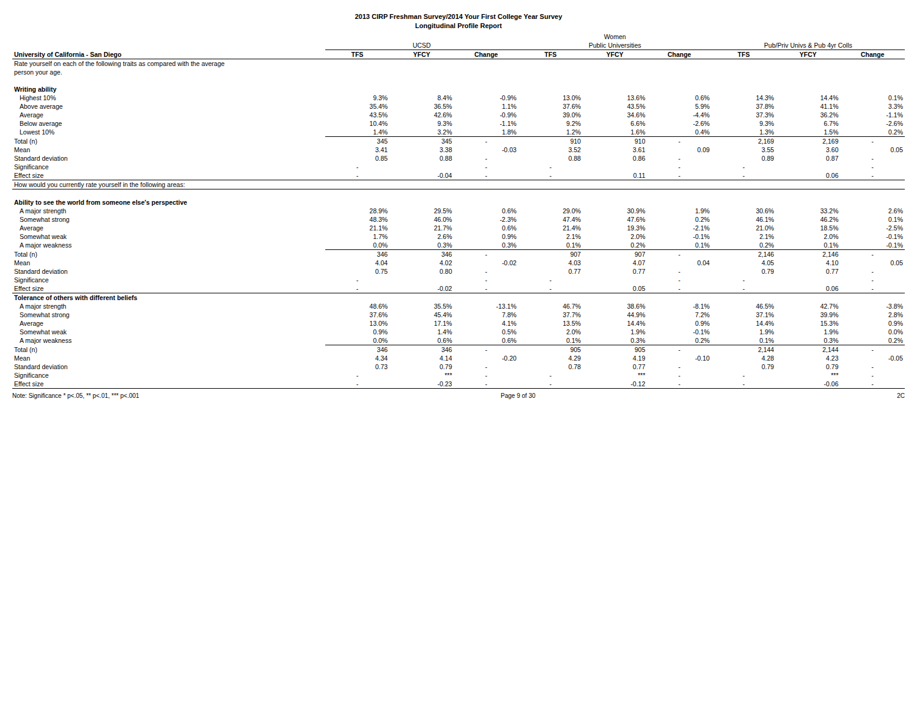2013 CIRP Freshman Survey/2014 Your First College Year Survey
Longitudinal Profile Report
| | Women |
| --- | --- |
| | UCSD | Public Universities | Pub/Priv Univs & Pub 4yr Colls |
| University of California - San Diego | TFS | YFCY | Change | TFS | YFCY | Change | TFS | YFCY | Change |
| Rate yourself on each of the following traits as compared with the average | |
| person your age. | |
| Writing ability | |
| Highest 10% | 9.3% | 8.4% | -0.9% | 13.0% | 13.6% | 0.6% | 14.3% | 14.4% | 0.1% |
| Above average | 35.4% | 36.5% | 1.1% | 37.6% | 43.5% | 5.9% | 37.8% | 41.1% | 3.3% |
| Average | 43.5% | 42.6% | -0.9% | 39.0% | 34.6% | -4.4% | 37.3% | 36.2% | -1.1% |
| Below average | 10.4% | 9.3% | -1.1% | 9.2% | 6.6% | -2.6% | 9.3% | 6.7% | -2.6% |
| Lowest 10% | 1.4% | 3.2% | 1.8% | 1.2% | 1.6% | 0.4% | 1.3% | 1.5% | 0.2% |
| Total (n) | 345 | 345 | - | 910 | 910 | - | 2,169 | 2,169 | - |
| Mean | 3.41 | 3.38 | -0.03 | 3.52 | 3.61 | 0.09 | 3.55 | 3.60 | 0.05 |
| Standard deviation | 0.85 | 0.88 | - | 0.88 | 0.86 | - | 0.89 | 0.87 | - |
| Significance | - | | - | - | | - | - | | - |
| Effect size | - | -0.04 | - | - | 0.11 | - | - | 0.06 | - |
| How would you currently rate yourself in the following areas: | | | | | | | | | |
| Ability to see the world from someone else's perspective | |
| A major strength | 28.9% | 29.5% | 0.6% | 29.0% | 30.9% | 1.9% | 30.6% | 33.2% | 2.6% |
| Somewhat strong | 48.3% | 46.0% | -2.3% | 47.4% | 47.6% | 0.2% | 46.1% | 46.2% | 0.1% |
| Average | 21.1% | 21.7% | 0.6% | 21.4% | 19.3% | -2.1% | 21.0% | 18.5% | -2.5% |
| Somewhat weak | 1.7% | 2.6% | 0.9% | 2.1% | 2.0% | -0.1% | 2.1% | 2.0% | -0.1% |
| A major weakness | 0.0% | 0.3% | 0.3% | 0.1% | 0.2% | 0.1% | 0.2% | 0.1% | -0.1% |
| Total (n) | 346 | 346 | - | 907 | 907 | - | 2,146 | 2,146 | - |
| Mean | 4.04 | 4.02 | -0.02 | 4.03 | 4.07 | 0.04 | 4.05 | 4.10 | 0.05 |
| Standard deviation | 0.75 | 0.80 | - | 0.77 | 0.77 | - | 0.79 | 0.77 | - |
| Significance | - | | - | - | | - | - | | - |
| Effect size | - | -0.02 | - | - | 0.05 | - | - | 0.06 | - |
| Tolerance of others with different beliefs | | | | | | | | | |
| A major strength | 48.6% | 35.5% | -13.1% | 46.7% | 38.6% | -8.1% | 46.5% | 42.7% | -3.8% |
| Somewhat strong | 37.6% | 45.4% | 7.8% | 37.7% | 44.9% | 7.2% | 37.1% | 39.9% | 2.8% |
| Average | 13.0% | 17.1% | 4.1% | 13.5% | 14.4% | 0.9% | 14.4% | 15.3% | 0.9% |
| Somewhat weak | 0.9% | 1.4% | 0.5% | 2.0% | 1.9% | -0.1% | 1.9% | 1.9% | 0.0% |
| A major weakness | 0.0% | 0.6% | 0.6% | 0.1% | 0.3% | 0.2% | 0.1% | 0.3% | 0.2% |
| Total (n) | 346 | 346 | - | 905 | 905 | - | 2,144 | 2,144 | - |
| Mean | 4.34 | 4.14 | -0.20 | 4.29 | 4.19 | -0.10 | 4.28 | 4.23 | -0.05 |
| Standard deviation | 0.73 | 0.79 | - | 0.78 | 0.77 | - | 0.79 | 0.79 | - |
| Significance | - | *** | - | - | *** | - | - | *** | - |
| Effect size | - | -0.23 | - | - | -0.12 | - | - | -0.06 | - |
Note: Significance * p<.05, ** p<.01, *** p<.001
Page 9 of 30
2C